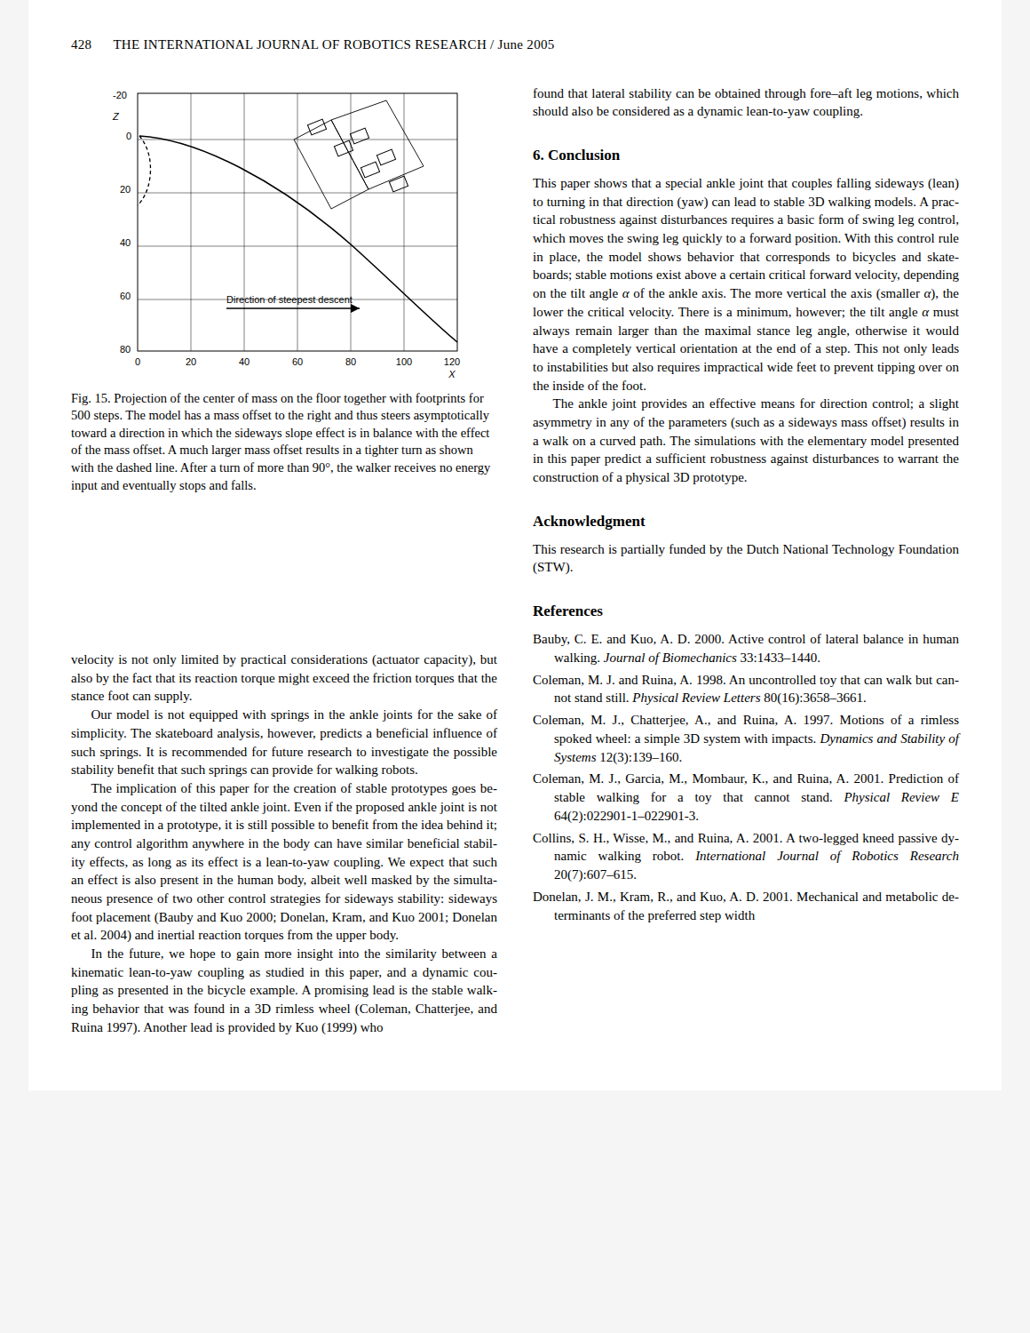428 THE INTERNATIONAL JOURNAL OF ROBOTICS RESEARCH / June 2005
-20 0 20 40 60 80 Z 0 20 40 60 80 100 120 X Direction of steepest descent
Fig. 15. Projection of the center of mass on the floor together with footprints for 500 steps. The model has a mass offset to the right and thus steers asymptotically toward a direction in which the sideways slope effect is in balance with the effect of the mass offset. A much larger mass offset results in a tighter turn as shown with the dashed line. After a turn of more than 90°, the walker receives no energy input and eventually stops and falls.
velocity is not only limited by practical considerations (actuator capacity), but also by the fact that its reaction torque might exceed the friction torques that the stance foot can supply.
Our model is not equipped with springs in the ankle joints for the sake of simplicity. The skateboard analysis, however, predicts a beneficial influence of such springs. It is recommended for future research to investigate the possible stability benefit that such springs can provide for walking robots.
The implication of this paper for the creation of stable prototypes goes beyond the concept of the tilted ankle joint. Even if the proposed ankle joint is not implemented in a prototype, it is still possible to benefit from the idea behind it; any control algorithm anywhere in the body can have similar beneficial stability effects, as long as its effect is a lean-to-yaw coupling. We expect that such an effect is also present in the human body, albeit well masked by the simultaneous presence of two other control strategies for sideways stability: sideways foot placement (Bauby and Kuo 2000; Donelan, Kram, and Kuo 2001; Donelan et al. 2004) and inertial reaction torques from the upper body.
In the future, we hope to gain more insight into the similarity between a kinematic lean-to-yaw coupling as studied in this paper, and a dynamic coupling as presented in the bicycle example. A promising lead is the stable walking behavior that was found in a 3D rimless wheel (Coleman, Chatterjee, and Ruina 1997). Another lead is provided by Kuo (1999) who
found that lateral stability can be obtained through fore–aft leg motions, which should also be considered as a dynamic lean-to-yaw coupling.
6. Conclusion
This paper shows that a special ankle joint that couples falling sideways (lean) to turning in that direction (yaw) can lead to stable 3D walking models. A practical robustness against disturbances requires a basic form of swing leg control, which moves the swing leg quickly to a forward position. With this control rule in place, the model shows behavior that corresponds to bicycles and skateboards; stable motions exist above a certain critical forward velocity, depending on the tilt angle α of the ankle axis. The more vertical the axis (smaller α), the lower the critical velocity. There is a minimum, however; the tilt angle α must always remain larger than the maximal stance leg angle, otherwise it would have a completely vertical orientation at the end of a step. This not only leads to instabilities but also requires impractical wide feet to prevent tipping over on the inside of the foot.
The ankle joint provides an effective means for direction control; a slight asymmetry in any of the parameters (such as a sideways mass offset) results in a walk on a curved path. The simulations with the elementary model presented in this paper predict a sufficient robustness against disturbances to warrant the construction of a physical 3D prototype.
Acknowledgment
This research is partially funded by the Dutch National Technology Foundation (STW).
References
Bauby, C. E. and Kuo, A. D. 2000. Active control of lateral balance in human walking. Journal of Biomechanics 33:1433–1440.
Coleman, M. J. and Ruina, A. 1998. An uncontrolled toy that can walk but cannot stand still. Physical Review Letters 80(16):3658–3661.
Coleman, M. J., Chatterjee, A., and Ruina, A. 1997. Motions of a rimless spoked wheel: a simple 3D system with impacts. Dynamics and Stability of Systems 12(3):139–160.
Coleman, M. J., Garcia, M., Mombaur, K., and Ruina, A. 2001. Prediction of stable walking for a toy that cannot stand. Physical Review E 64(2):022901-1–022901-3.
Collins, S. H., Wisse, M., and Ruina, A. 2001. A two-legged kneed passive dynamic walking robot. International Journal of Robotics Research 20(7):607–615.
Donelan, J. M., Kram, R., and Kuo, A. D. 2001. Mechanical and metabolic determinants of the preferred step width